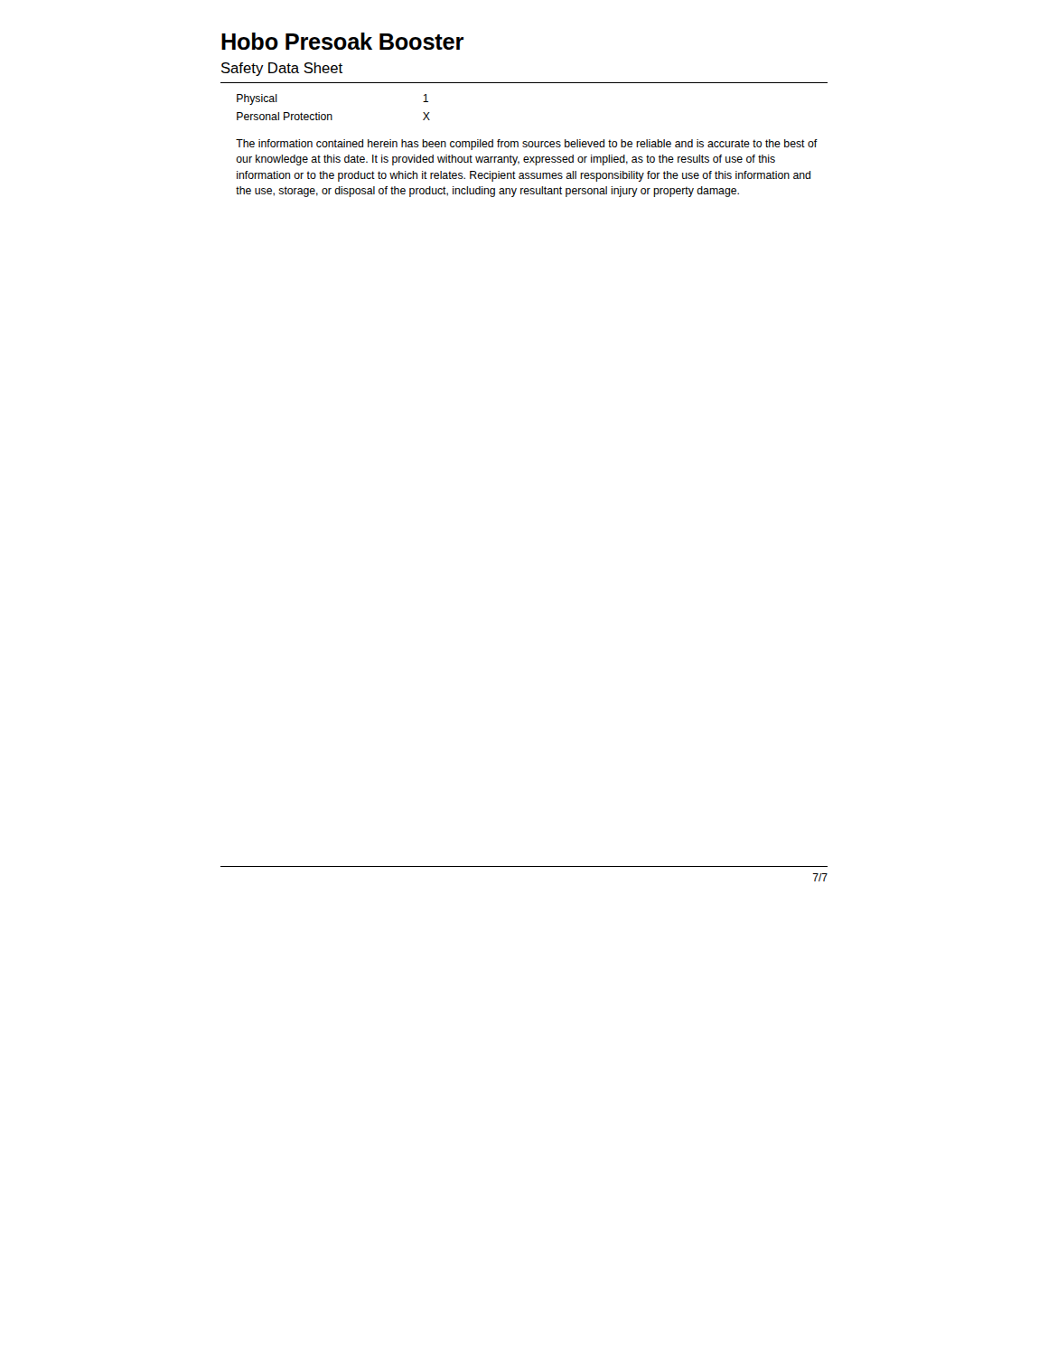Hobo Presoak Booster
Safety Data Sheet
| Physical | 1 |
| Personal Protection | X |
The information contained herein has been compiled from sources believed to be reliable and is accurate to the best of our knowledge at this date. It is provided without warranty, expressed or implied, as to the results of use of this information or to the product to which it relates. Recipient assumes all responsibility for the use of this information and the use, storage, or disposal of the product, including any resultant personal injury or property damage.
7/7